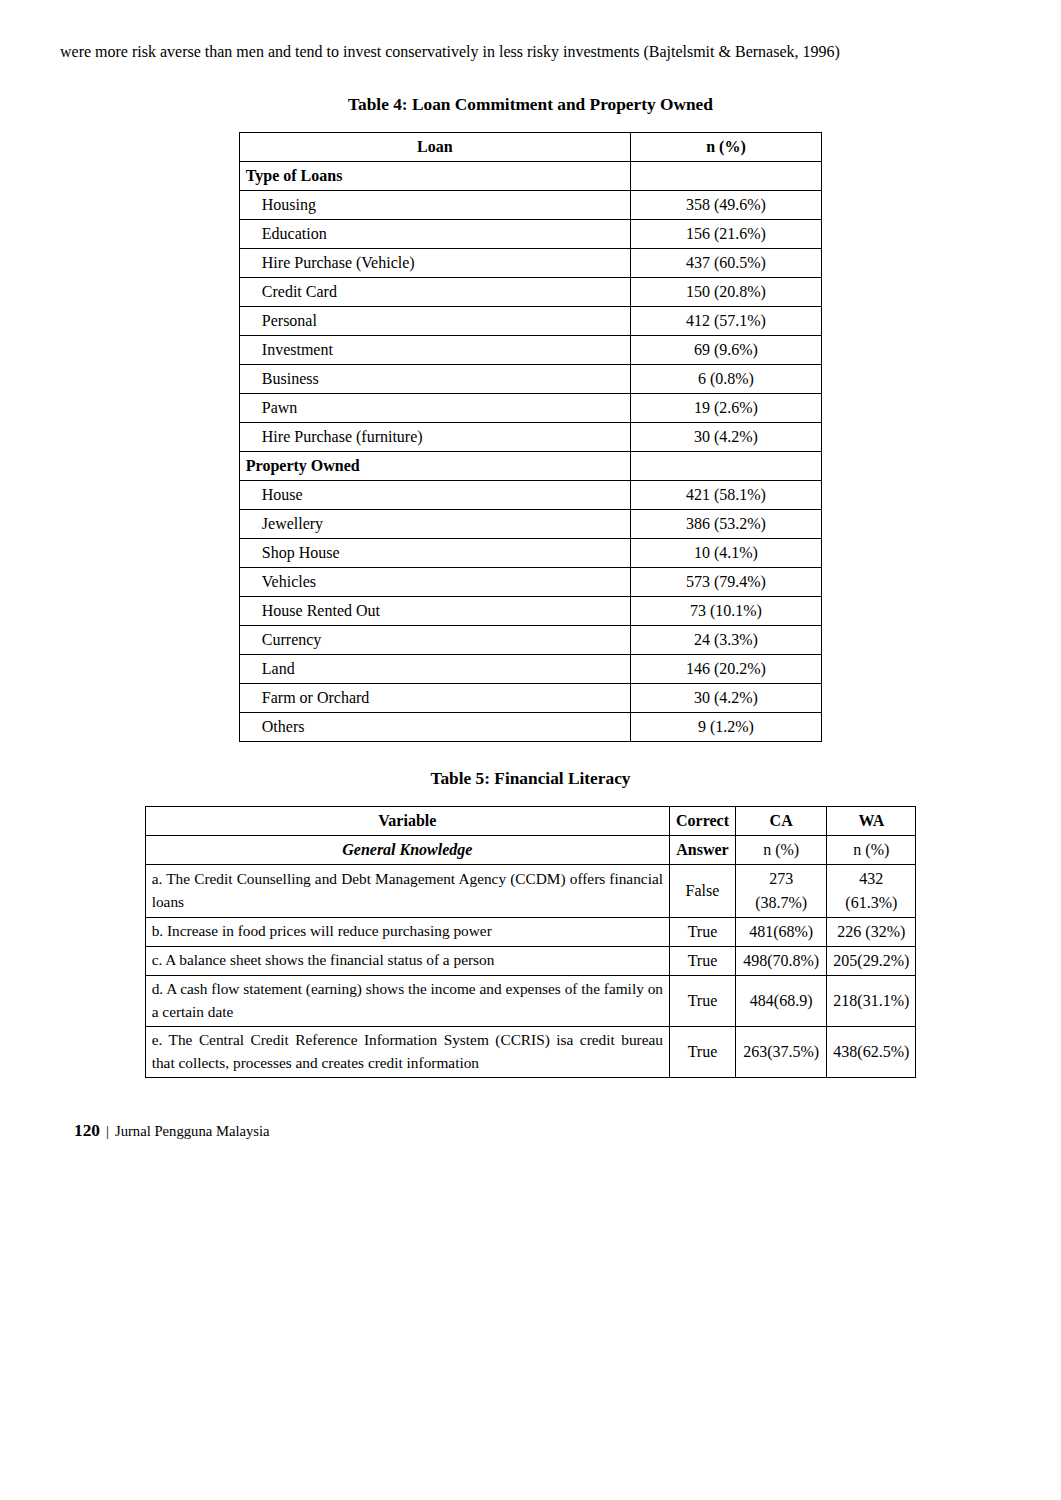were more risk averse than men and tend to invest conservatively in less risky investments (Bajtelsmit & Bernasek, 1996)
Table 4: Loan Commitment and Property Owned
| Loan | n (%) |
| --- | --- |
| Type of Loans | |
| Housing | 358 (49.6%) |
| Education | 156 (21.6%) |
| Hire Purchase (Vehicle) | 437 (60.5%) |
| Credit Card | 150 (20.8%) |
| Personal | 412 (57.1%) |
| Investment | 69 (9.6%) |
| Business | 6 (0.8%) |
| Pawn | 19 (2.6%) |
| Hire Purchase (furniture) | 30 (4.2%) |
| Property Owned | |
| House | 421 (58.1%) |
| Jewellery | 386 (53.2%) |
| Shop House | 10 (4.1%) |
| Vehicles | 573 (79.4%) |
| House Rented Out | 73 (10.1%) |
| Currency | 24 (3.3%) |
| Land | 146 (20.2%) |
| Farm or Orchard | 30 (4.2%) |
| Others | 9 (1.2%) |
Table 5: Financial Literacy
| Variable | Correct | CA | WA |
| --- | --- | --- | --- |
| General Knowledge | Answer | n (%) | n (%) |
| a. The Credit Counselling and Debt Management Agency (CCDM) offers financial loans | False | 273 (38.7%) | 432 (61.3%) |
| b. Increase in food prices will reduce purchasing power | True | 481(68%) | 226 (32%) |
| c. A balance sheet shows the financial status of a person | True | 498(70.8%) | 205(29.2%) |
| d. A cash flow statement (earning) shows the income and expenses of the family on a certain date | True | 484(68.9) | 218(31.1%) |
| e. The Central Credit Reference Information System (CCRIS) isa credit bureau that collects, processes and creates credit information | True | 263(37.5%) | 438(62.5%) |
120|Jurnal Pengguna Malaysia